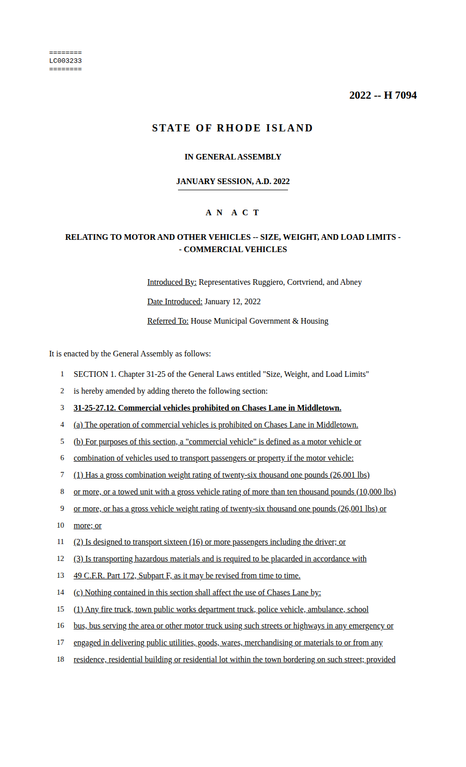========
LC003233
========
2022 -- H 7094
STATE OF RHODE ISLAND
IN GENERAL ASSEMBLY
JANUARY SESSION, A.D. 2022
A N A C T
RELATING TO MOTOR AND OTHER VEHICLES -- SIZE, WEIGHT, AND LOAD LIMITS -
- COMMERCIAL VEHICLES
Introduced By: Representatives Ruggiero, Cortvriend, and Abney
Date Introduced: January 12, 2022
Referred To: House Municipal Government & Housing
It is enacted by the General Assembly as follows:
SECTION 1. Chapter 31-25 of the General Laws entitled "Size, Weight, and Load Limits"
is hereby amended by adding thereto the following section:
31-25-27.12. Commercial vehicles prohibited on Chases Lane in Middletown.
(a) The operation of commercial vehicles is prohibited on Chases Lane in Middletown.
(b) For purposes of this section, a "commercial vehicle" is defined as a motor vehicle or
combination of vehicles used to transport passengers or property if the motor vehicle:
(1) Has a gross combination weight rating of twenty-six thousand one pounds (26,001 lbs)
or more, or a towed unit with a gross vehicle rating of more than ten thousand pounds (10,000 lbs)
or more, or has a gross vehicle weight rating of twenty-six thousand one pounds (26,001 lbs) or
more; or
(2) Is designed to transport sixteen (16) or more passengers including the driver; or
(3) Is transporting hazardous materials and is required to be placarded in accordance with
49 C.F.R. Part 172, Subpart F, as it may be revised from time to time.
(c) Nothing contained in this section shall affect the use of Chases Lane by:
(1) Any fire truck, town public works department truck, police vehicle, ambulance, school
bus, bus serving the area or other motor truck using such streets or highways in any emergency or
engaged in delivering public utilities, goods, wares, merchandising or materials to or from any
residence, residential building or residential lot within the town bordering on such street; provided